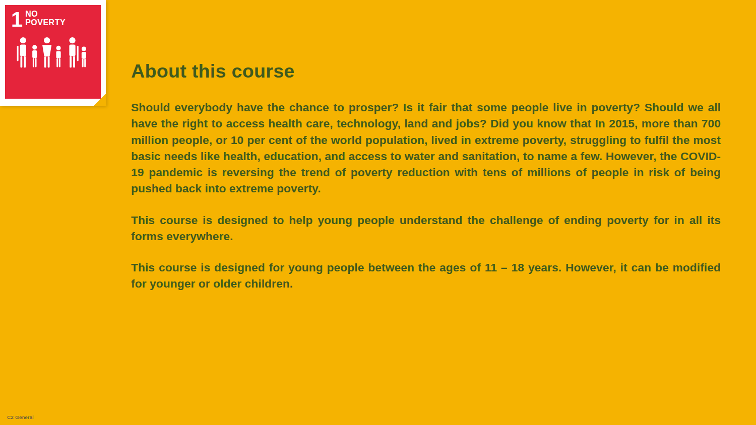1 No
Poverty
About this course
Should everybody have the chance to prosper? Is it fair that some people live in poverty? Should we all have the right to access health care, technology, land and jobs? Did you know that In 2015, more than 700 million people, or 10 per cent of the world population, lived in extreme poverty, struggling to fulfil the most basic needs like health, education, and access to water and sanitation, to name a few. However, the COVID-19 pandemic is reversing the trend of poverty reduction with tens of millions of people in risk of being pushed back into extreme poverty.
This course is designed to help young people understand the challenge of ending poverty for in all its forms everywhere.
This course is designed for young people between the ages of 11 – 18 years. However, it can be modified for younger or older children.
C2 General